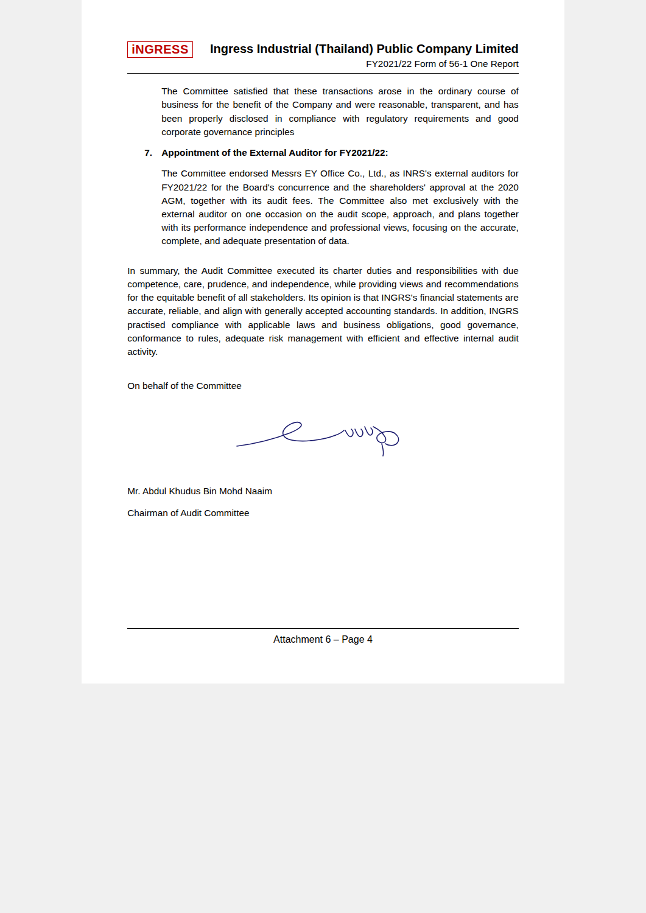i NGRESS
Ingress Industrial (Thailand) Public Company Limited
FY2021/22 Form of 56-1 One Report
The Committee satisfied that these transactions arose in the ordinary course of business for the benefit of the Company and were reasonable, transparent, and has been properly disclosed in compliance with regulatory requirements and good corporate governance principles
7. Appointment of the External Auditor for FY2021/22:
The Committee endorsed Messrs EY Office Co., Ltd., as INRS's external auditors for FY2021/22 for the Board's concurrence and the shareholders' approval at the 2020 AGM, together with its audit fees. The Committee also met exclusively with the external auditor on one occasion on the audit scope, approach, and plans together with its performance independence and professional views, focusing on the accurate, complete, and adequate presentation of data.
In summary, the Audit Committee executed its charter duties and responsibilities with due competence, care, prudence, and independence, while providing views and recommendations for the equitable benefit of all stakeholders. Its opinion is that INGRS's financial statements are accurate, reliable, and align with generally accepted accounting standards. In addition, INGRS practised compliance with applicable laws and business obligations, good governance, conformance to rules, adequate risk management with efficient and effective internal audit activity.
On behalf of the Committee
Mr. Abdul Khudus Bin Mohd Naaim
Chairman of Audit Committee
Attachment 6 – Page 4